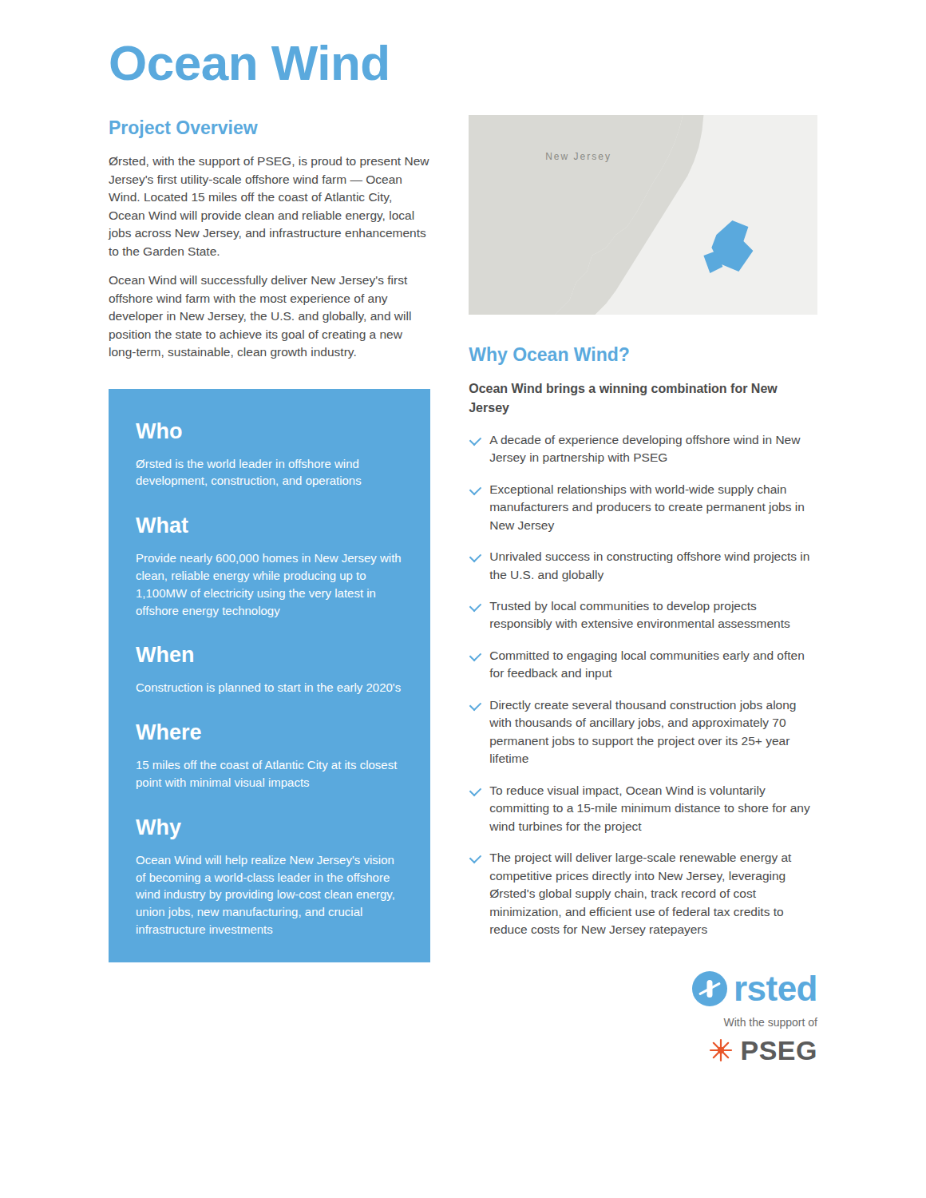Ocean Wind
Project Overview
Ørsted, with the support of PSEG, is proud to present New Jersey's first utility-scale offshore wind farm — Ocean Wind. Located 15 miles off the coast of Atlantic City, Ocean Wind will provide clean and reliable energy, local jobs across New Jersey, and infrastructure enhancements to the Garden State.
Ocean Wind will successfully deliver New Jersey's first offshore wind farm with the most experience of any developer in New Jersey, the U.S. and globally, and will position the state to achieve its goal of creating a new long-term, sustainable, clean growth industry.
Who
Ørsted is the world leader in offshore wind development, construction, and operations
What
Provide nearly 600,000 homes in New Jersey with clean, reliable energy while producing up to 1,100MW of electricity using the very latest in offshore energy technology
When
Construction is planned to start in the early 2020's
Where
15 miles off the coast of Atlantic City at its closest point with minimal visual impacts
Why
Ocean Wind will help realize New Jersey's vision of becoming a world-class leader in the offshore wind industry by providing low-cost clean energy, union jobs, new manufacturing, and crucial infrastructure investments
New Jersey
Why Ocean Wind?
Ocean Wind brings a winning combination for New Jersey
A decade of experience developing offshore wind in New Jersey in partnership with PSEG
Exceptional relationships with world-wide supply chain manufacturers and producers to create permanent jobs in New Jersey
Unrivaled success in constructing offshore wind projects in the U.S. and globally
Trusted by local communities to develop projects responsibly with extensive environmental assessments
Committed to engaging local communities early and often for feedback and input
Directly create several thousand construction jobs along with thousands of ancillary jobs, and approximately 70 permanent jobs to support the project over its 25+ year lifetime
To reduce visual impact, Ocean Wind is voluntarily committing to a 15-mile minimum distance to shore for any wind turbines for the project
The project will deliver large-scale renewable energy at competitive prices directly into New Jersey, leveraging Ørsted's global supply chain, track record of cost minimization, and efficient use of federal tax credits to reduce costs for New Jersey ratepayers
rsted
With the support of
PSEG